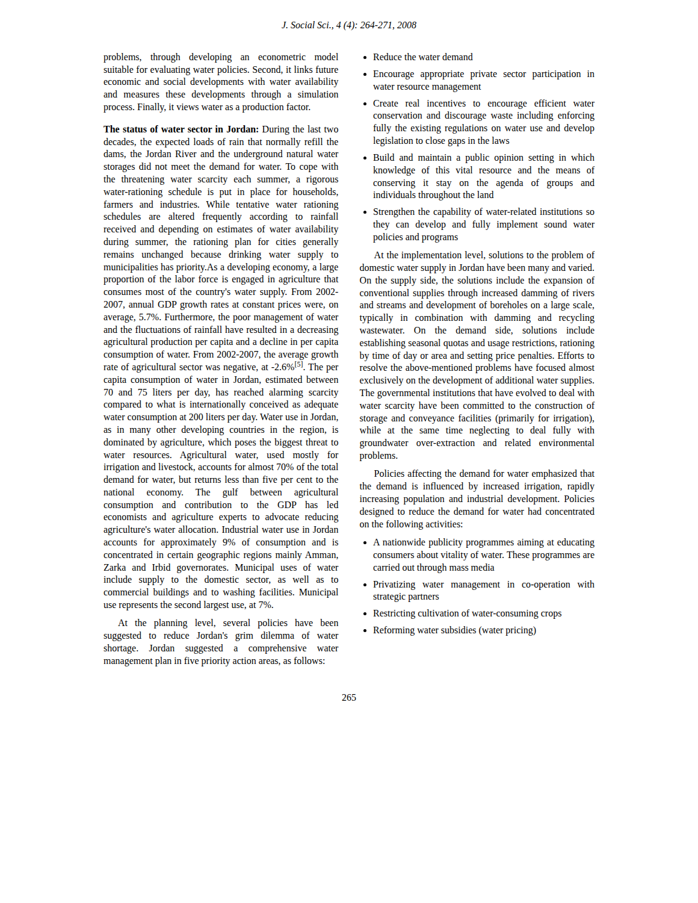J. Social Sci., 4 (4): 264-271, 2008
problems, through developing an econometric model suitable for evaluating water policies. Second, it links future economic and social developments with water availability and measures these developments through a simulation process. Finally, it views water as a production factor.
The status of water sector in Jordan:
During the last two decades, the expected loads of rain that normally refill the dams, the Jordan River and the underground natural water storages did not meet the demand for water. To cope with the threatening water scarcity each summer, a rigorous water-rationing schedule is put in place for households, farmers and industries. While tentative water rationing schedules are altered frequently according to rainfall received and depending on estimates of water availability during summer, the rationing plan for cities generally remains unchanged because drinking water supply to municipalities has priority.As a developing economy, a large proportion of the labor force is engaged in agriculture that consumes most of the country's water supply. From 2002-2007, annual GDP growth rates at constant prices were, on average, 5.7%. Furthermore, the poor management of water and the fluctuations of rainfall have resulted in a decreasing agricultural production per capita and a decline in per capita consumption of water. From 2002-2007, the average growth rate of agricultural sector was negative, at -2.6%[5]. The per capita consumption of water in Jordan, estimated between 70 and 75 liters per day, has reached alarming scarcity compared to what is internationally conceived as adequate water consumption at 200 liters per day. Water use in Jordan, as in many other developing countries in the region, is dominated by agriculture, which poses the biggest threat to water resources. Agricultural water, used mostly for irrigation and livestock, accounts for almost 70% of the total demand for water, but returns less than five per cent to the national economy. The gulf between agricultural consumption and contribution to the GDP has led economists and agriculture experts to advocate reducing agriculture's water allocation. Industrial water use in Jordan accounts for approximately 9% of consumption and is concentrated in certain geographic regions mainly Amman, Zarka and Irbid governorates. Municipal uses of water include supply to the domestic sector, as well as to commercial buildings and to washing facilities. Municipal use represents the second largest use, at 7%.
At the planning level, several policies have been suggested to reduce Jordan's grim dilemma of water shortage. Jordan suggested a comprehensive water management plan in five priority action areas, as follows:
Reduce the water demand
Encourage appropriate private sector participation in water resource management
Create real incentives to encourage efficient water conservation and discourage waste including enforcing fully the existing regulations on water use and develop legislation to close gaps in the laws
Build and maintain a public opinion setting in which knowledge of this vital resource and the means of conserving it stay on the agenda of groups and individuals throughout the land
Strengthen the capability of water-related institutions so they can develop and fully implement sound water policies and programs
At the implementation level, solutions to the problem of domestic water supply in Jordan have been many and varied. On the supply side, the solutions include the expansion of conventional supplies through increased damming of rivers and streams and development of boreholes on a large scale, typically in combination with damming and recycling wastewater. On the demand side, solutions include establishing seasonal quotas and usage restrictions, rationing by time of day or area and setting price penalties. Efforts to resolve the above-mentioned problems have focused almost exclusively on the development of additional water supplies. The governmental institutions that have evolved to deal with water scarcity have been committed to the construction of storage and conveyance facilities (primarily for irrigation), while at the same time neglecting to deal fully with groundwater over-extraction and related environmental problems.
Policies affecting the demand for water emphasized that the demand is influenced by increased irrigation, rapidly increasing population and industrial development. Policies designed to reduce the demand for water had concentrated on the following activities:
A nationwide publicity programmes aiming at educating consumers about vitality of water. These programmes are carried out through mass media
Privatizing water management in co-operation with strategic partners
Restricting cultivation of water-consuming crops
Reforming water subsidies (water pricing)
265